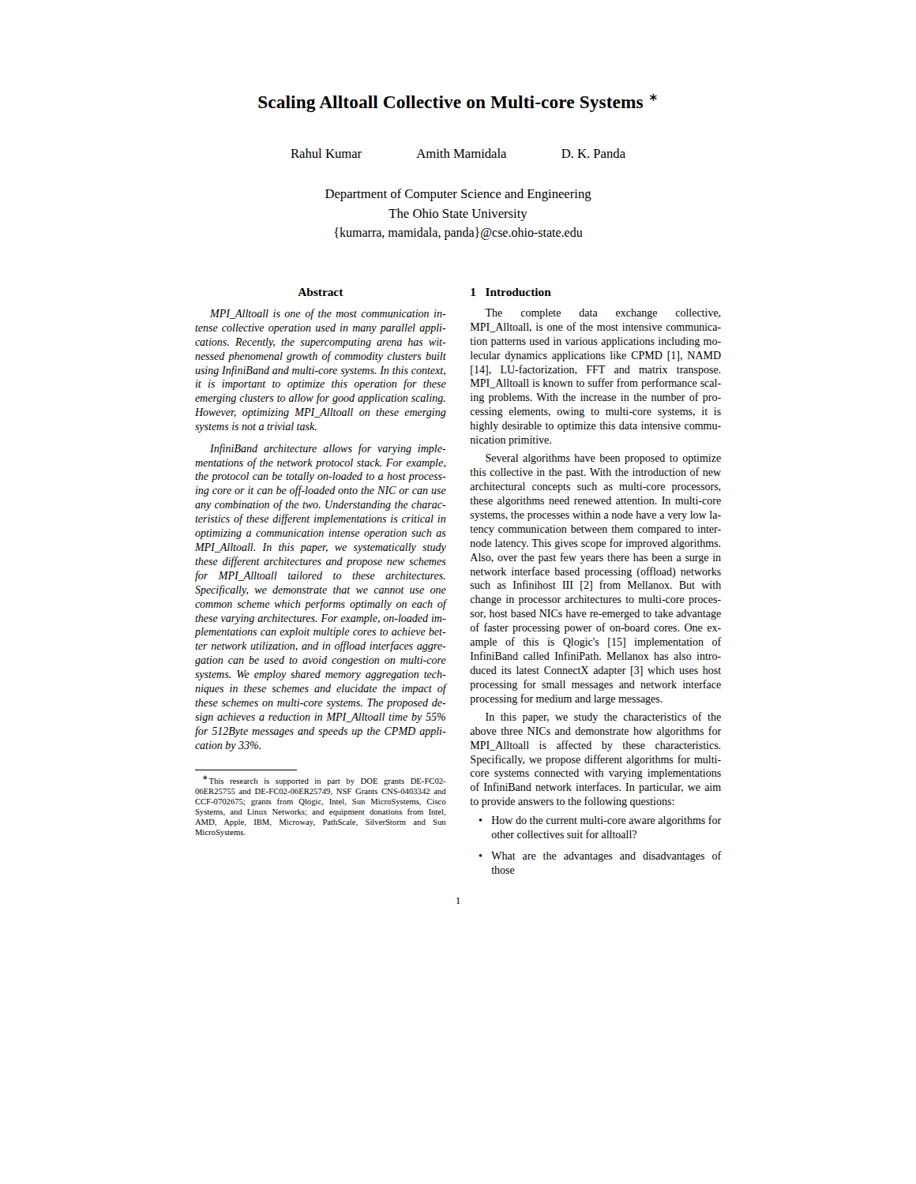Scaling Alltoall Collective on Multi-core Systems ∗
Rahul Kumar Amith Mamidala D. K. Panda
Department of Computer Science and Engineering
The Ohio State University
{kumarra, mamidala, panda}@cse.ohio-state.edu
Abstract
MPI_Alltoall is one of the most communication intense collective operation used in many parallel applications. Recently, the supercomputing arena has witnessed phenomenal growth of commodity clusters built using InfiniBand and multi-core systems. In this context, it is important to optimize this operation for these emerging clusters to allow for good application scaling. However, optimizing MPI_Alltoall on these emerging systems is not a trivial task.
InfiniBand architecture allows for varying implementations of the network protocol stack. For example, the protocol can be totally on-loaded to a host processing core or it can be off-loaded onto the NIC or can use any combination of the two. Understanding the characteristics of these different implementations is critical in optimizing a communication intense operation such as MPI_Alltoall. In this paper, we systematically study these different architectures and propose new schemes for MPI_Alltoall tailored to these architectures. Specifically, we demonstrate that we cannot use one common scheme which performs optimally on each of these varying architectures. For example, on-loaded implementations can exploit multiple cores to achieve better network utilization, and in offload interfaces aggregation can be used to avoid congestion on multi-core systems. We employ shared memory aggregation techniques in these schemes and elucidate the impact of these schemes on multi-core systems. The proposed design achieves a reduction in MPI_Alltoall time by 55% for 512Byte messages and speeds up the CPMD application by 33%.
∗This research is supported in part by DOE grants DE-FC02-06ER25755 and DE-FC02-06ER25749, NSF Grants CNS-0403342 and CCF-0702675; grants from Qlogic, Intel, Sun MicroSystems, Cisco Systems, and Linux Networks; and equipment donations from Intel, AMD, Apple, IBM, Microway, PathScale, SilverStorm and Sun MicroSystems.
1 Introduction
The complete data exchange collective, MPI_Alltoall, is one of the most intensive communication patterns used in various applications including molecular dynamics applications like CPMD [1], NAMD [14], LU-factorization, FFT and matrix transpose. MPI_Alltoall is known to suffer from performance scaling problems. With the increase in the number of processing elements, owing to multi-core systems, it is highly desirable to optimize this data intensive communication primitive.
Several algorithms have been proposed to optimize this collective in the past. With the introduction of new architectural concepts such as multi-core processors, these algorithms need renewed attention. In multi-core systems, the processes within a node have a very low latency communication between them compared to inter-node latency. This gives scope for improved algorithms. Also, over the past few years there has been a surge in network interface based processing (offload) networks such as Infinihost III [2] from Mellanox. But with change in processor architectures to multi-core processor, host based NICs have re-emerged to take advantage of faster processing power of on-board cores. One example of this is Qlogic's [15] implementation of InfiniBand called InfiniPath. Mellanox has also introduced its latest ConnectX adapter [3] which uses host processing for small messages and network interface processing for medium and large messages.
In this paper, we study the characteristics of the above three NICs and demonstrate how algorithms for MPI_Alltoall is affected by these characteristics. Specifically, we propose different algorithms for multi-core systems connected with varying implementations of InfiniBand network interfaces. In particular, we aim to provide answers to the following questions:
How do the current multi-core aware algorithms for other collectives suit for alltoall?
What are the advantages and disadvantages of those
1